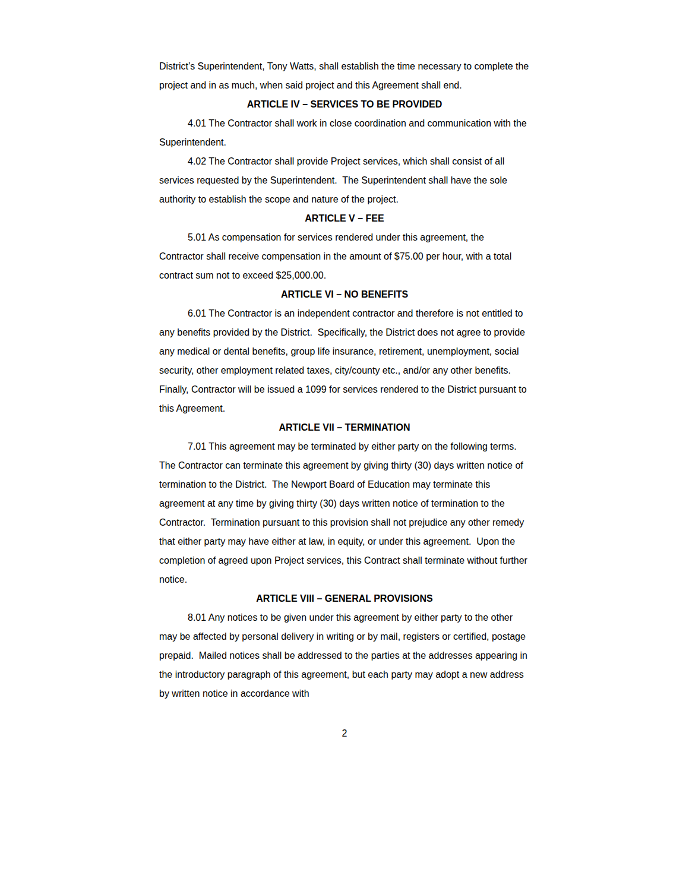District’s Superintendent, Tony Watts, shall establish the time necessary to complete the project and in as much, when said project and this Agreement shall end.
ARTICLE IV – SERVICES TO BE PROVIDED
4.01 The Contractor shall work in close coordination and communication with the Superintendent.
4.02 The Contractor shall provide Project services, which shall consist of all services requested by the Superintendent. The Superintendent shall have the sole authority to establish the scope and nature of the project.
ARTICLE V – FEE
5.01 As compensation for services rendered under this agreement, the Contractor shall receive compensation in the amount of $75.00 per hour, with a total contract sum not to exceed $25,000.00.
ARTICLE VI – NO BENEFITS
6.01 The Contractor is an independent contractor and therefore is not entitled to any benefits provided by the District. Specifically, the District does not agree to provide any medical or dental benefits, group life insurance, retirement, unemployment, social security, other employment related taxes, city/county etc., and/or any other benefits. Finally, Contractor will be issued a 1099 for services rendered to the District pursuant to this Agreement.
ARTICLE VII – TERMINATION
7.01 This agreement may be terminated by either party on the following terms. The Contractor can terminate this agreement by giving thirty (30) days written notice of termination to the District. The Newport Board of Education may terminate this agreement at any time by giving thirty (30) days written notice of termination to the Contractor. Termination pursuant to this provision shall not prejudice any other remedy that either party may have either at law, in equity, or under this agreement. Upon the completion of agreed upon Project services, this Contract shall terminate without further notice.
ARTICLE VIII – GENERAL PROVISIONS
8.01 Any notices to be given under this agreement by either party to the other may be affected by personal delivery in writing or by mail, registers or certified, postage prepaid. Mailed notices shall be addressed to the parties at the addresses appearing in the introductory paragraph of this agreement, but each party may adopt a new address by written notice in accordance with
2